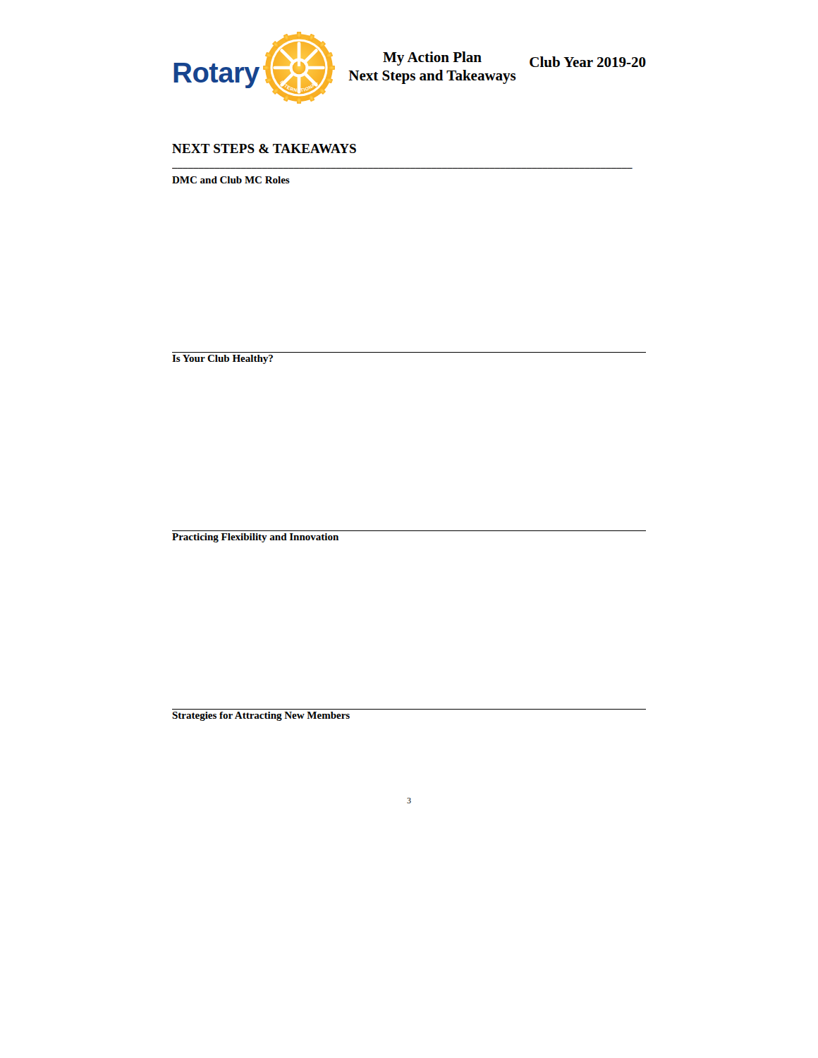Rotary INTERNATIONAL
My Action Plan
Next Steps and Takeaways
Club Year 2019-20
NEXT STEPS & TAKEAWAYS
_______________________________________________________________________________________
DMC and Club MC Roles
Is Your Club Healthy?
Practicing Flexibility and Innovation
Strategies for Attracting New Members
3